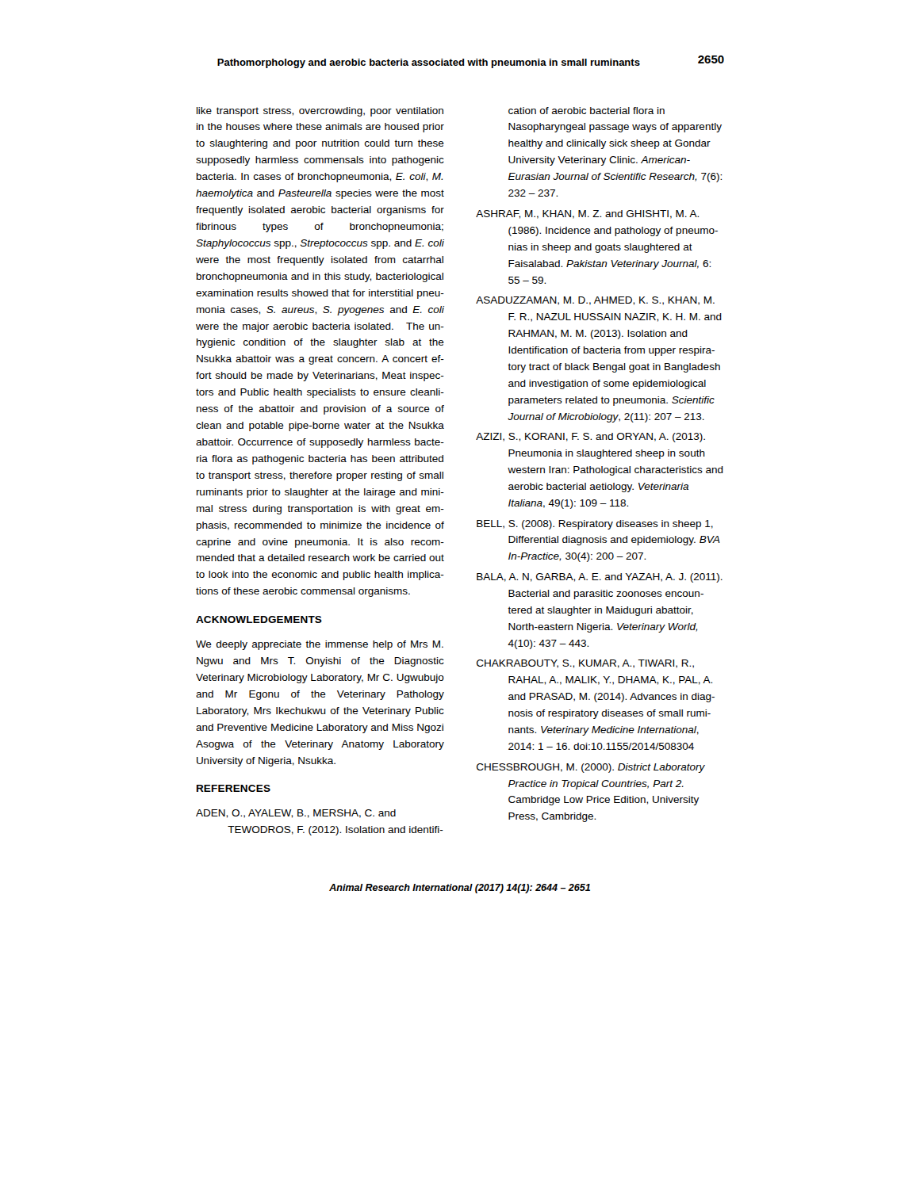Pathomorphology and aerobic bacteria associated with pneumonia in small ruminants 2650
like transport stress, overcrowding, poor ventilation in the houses where these animals are housed prior to slaughtering and poor nutrition could turn these supposedly harmless commensals into pathogenic bacteria. In cases of bronchopneumonia, E. coli, M. haemolytica and Pasteurella species were the most frequently isolated aerobic bacterial organisms for fibrinous types of bronchopneumonia; Staphylococcus spp., Streptococcus spp. and E. coli were the most frequently isolated from catarrhal bronchopneumonia and in this study, bacteriological examination results showed that for interstitial pneumonia cases, S. aureus, S. pyogenes and E. coli were the major aerobic bacteria isolated. The unhygienic condition of the slaughter slab at the Nsukka abattoir was a great concern. A concert effort should be made by Veterinarians, Meat inspectors and Public health specialists to ensure cleanliness of the abattoir and provision of a source of clean and potable pipe-borne water at the Nsukka abattoir. Occurrence of supposedly harmless bacteria flora as pathogenic bacteria has been attributed to transport stress, therefore proper resting of small ruminants prior to slaughter at the lairage and minimal stress during transportation is with great emphasis, recommended to minimize the incidence of caprine and ovine pneumonia. It is also recommended that a detailed research work be carried out to look into the economic and public health implications of these aerobic commensal organisms.
Acknowledgements
We deeply appreciate the immense help of Mrs M. Ngwu and Mrs T. Onyishi of the Diagnostic Veterinary Microbiology Laboratory, Mr C. Ugwubujo and Mr Egonu of the Veterinary Pathology Laboratory, Mrs Ikechukwu of the Veterinary Public and Preventive Medicine Laboratory and Miss Ngozi Asogwa of the Veterinary Anatomy Laboratory University of Nigeria, Nsukka.
References
ADEN, O., AYALEW, B., MERSHA, C. and TEWODROS, F. (2012). Isolation and identification of aerobic bacterial flora in Nasopharyngeal passage ways of apparently healthy and clinically sick sheep at Gondar University Veterinary Clinic. American-Eurasian Journal of Scientific Research, 7(6): 232 – 237.
ASHRAF, M., KHAN, M. Z. and GHISHTI, M. A. (1986). Incidence and pathology of pneumonias in sheep and goats slaughtered at Faisalabad. Pakistan Veterinary Journal, 6: 55 – 59.
ASADUZZAMAN, M. D., AHMED, K. S., KHAN, M. F. R., NAZUL HUSSAIN NAZIR, K. H. M. and RAHMAN, M. M. (2013). Isolation and Identification of bacteria from upper respiratory tract of black Bengal goat in Bangladesh and investigation of some epidemiological parameters related to pneumonia. Scientific Journal of Microbiology, 2(11): 207 – 213.
AZIZI, S., KORANI, F. S. and ORYAN, A. (2013). Pneumonia in slaughtered sheep in south western Iran: Pathological characteristics and aerobic bacterial aetiology. Veterinaria Italiana, 49(1): 109 – 118.
BELL, S. (2008). Respiratory diseases in sheep 1, Differential diagnosis and epidemiology. BVA In-Practice, 30(4): 200 – 207.
BALA, A. N, GARBA, A. E. and YAZAH, A. J. (2011). Bacterial and parasitic zoonoses encountered at slaughter in Maiduguri abattoir, North-eastern Nigeria. Veterinary World, 4(10): 437 – 443.
CHAKRABOUTY, S., KUMAR, A., TIWARI, R., RAHAL, A., MALIK, Y., DHAMA, K., PAL, A. and PRASAD, M. (2014). Advances in diagnosis of respiratory diseases of small ruminants. Veterinary Medicine International, 2014: 1 – 16. doi:10.1155/2014/508304
CHESSBROUGH, M. (2000). District Laboratory Practice in Tropical Countries, Part 2. Cambridge Low Price Edition, University Press, Cambridge.
Animal Research International (2017) 14(1): 2644 – 2651